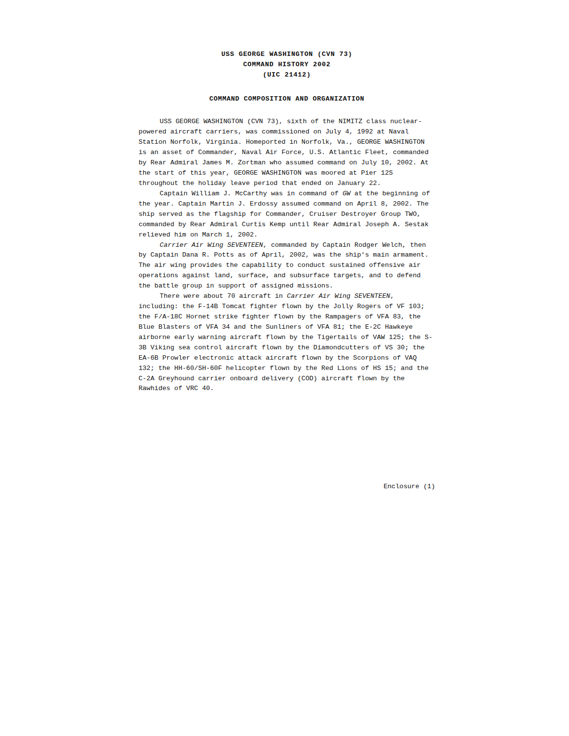USS GEORGE WASHINGTON (CVN 73) COMMAND HISTORY 2002 (UIC 21412)
COMMAND COMPOSITION AND ORGANIZATION
USS GEORGE WASHINGTON (CVN 73), sixth of the NIMITZ class nuclear-powered aircraft carriers, was commissioned on July 4, 1992 at Naval Station Norfolk, Virginia. Homeported in Norfolk, Va., GEORGE WASHINGTON is an asset of Commander, Naval Air Force, U.S. Atlantic Fleet, commanded by Rear Admiral James M. Zortman who assumed command on July 10, 2002. At the start of this year, GEORGE WASHINGTON was moored at Pier 12S throughout the holiday leave period that ended on January 22.
Captain William J. McCarthy was in command of GW at the beginning of the year. Captain Martin J. Erdossy assumed command on April 8, 2002. The ship served as the flagship for Commander, Cruiser Destroyer Group TWO, commanded by Rear Admiral Curtis Kemp until Rear Admiral Joseph A. Sestak relieved him on March 1, 2002.
Carrier Air Wing SEVENTEEN, commanded by Captain Rodger Welch, then by Captain Dana R. Potts as of April, 2002, was the ship's main armament. The air wing provides the capability to conduct sustained offensive air operations against land, surface, and subsurface targets, and to defend the battle group in support of assigned missions.
There were about 70 aircraft in Carrier Air Wing SEVENTEEN, including: the F-14B Tomcat fighter flown by the Jolly Rogers of VF 103; the F/A-18C Hornet strike fighter flown by the Rampagers of VFA 83, the Blue Blasters of VFA 34 and the Sunliners of VFA 81; the E-2C Hawkeye airborne early warning aircraft flown by the Tigertails of VAW 125; the S-3B Viking sea control aircraft flown by the Diamondcutters of VS 30; the EA-6B Prowler electronic attack aircraft flown by the Scorpions of VAQ 132; the HH-60/SH-60F helicopter flown by the Red Lions of HS 15; and the C-2A Greyhound carrier onboard delivery (COD) aircraft flown by the Rawhides of VRC 40.
Enclosure (1)